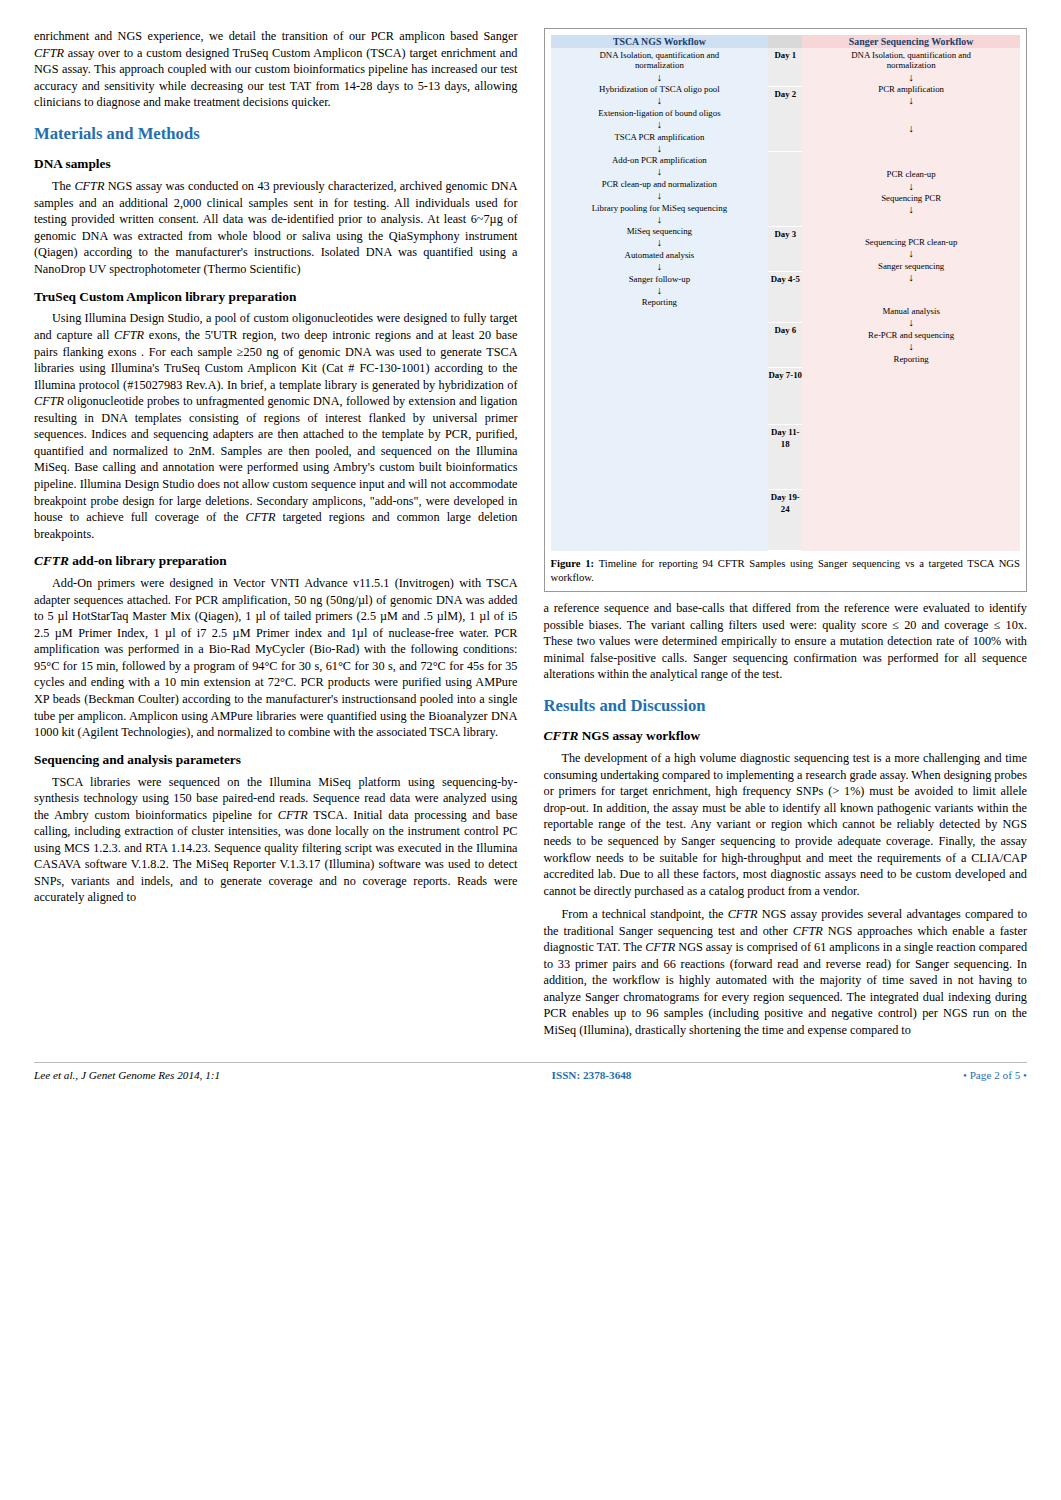enrichment and NGS experience, we detail the transition of our PCR amplicon based Sanger CFTR assay over to a custom designed TruSeq Custom Amplicon (TSCA) target enrichment and NGS assay. This approach coupled with our custom bioinformatics pipeline has increased our test accuracy and sensitivity while decreasing our test TAT from 14-28 days to 5-13 days, allowing clinicians to diagnose and make treatment decisions quicker.
Materials and Methods
DNA samples
The CFTR NGS assay was conducted on 43 previously characterized, archived genomic DNA samples and an additional 2,000 clinical samples sent in for testing. All individuals used for testing provided written consent. All data was de-identified prior to analysis. At least 6~7µg of genomic DNA was extracted from whole blood or saliva using the QiaSymphony instrument (Qiagen) according to the manufacturer's instructions. Isolated DNA was quantified using a NanoDrop UV spectrophotometer (Thermo Scientific)
TruSeq Custom Amplicon library preparation
Using Illumina Design Studio, a pool of custom oligonucleotides were designed to fully target and capture all CFTR exons, the 5'UTR region, two deep intronic regions and at least 20 base pairs flanking exons . For each sample ≥250 ng of genomic DNA was used to generate TSCA libraries using Illumina's TruSeq Custom Amplicon Kit (Cat # FC-130-1001) according to the Illumina protocol (#15027983 Rev.A). In brief, a template library is generated by hybridization of CFTR oligonucleotide probes to unfragmented genomic DNA, followed by extension and ligation resulting in DNA templates consisting of regions of interest flanked by universal primer sequences. Indices and sequencing adapters are then attached to the template by PCR, purified, quantified and normalized to 2nM. Samples are then pooled, and sequenced on the Illumina MiSeq. Base calling and annotation were performed using Ambry's custom built bioinformatics pipeline. Illumina Design Studio does not allow custom sequence input and will not accommodate breakpoint probe design for large deletions. Secondary amplicons, "add-ons", were developed in house to achieve full coverage of the CFTR targeted regions and common large deletion breakpoints.
CFTR add-on library preparation
Add-On primers were designed in Vector VNTI Advance v11.5.1 (Invitrogen) with TSCA adapter sequences attached. For PCR amplification, 50 ng (50ng/µl) of genomic DNA was added to 5 µl HotStarTaq Master Mix (Qiagen), 1 µl of tailed primers (2.5 µM and .5 µlM), 1 µl of i5 2.5 µM Primer Index, 1 µl of i7 2.5 µM Primer index and 1µl of nuclease-free water. PCR amplification was performed in a Bio-Rad MyCycler (Bio-Rad) with the following conditions: 95°C for 15 min, followed by a program of 94°C for 30 s, 61°C for 30 s, and 72°C for 45s for 35 cycles and ending with a 10 min extension at 72°C. PCR products were purified using AMPure XP beads (Beckman Coulter) according to the manufacturer's instructionsand pooled into a single tube per amplicon. Amplicon using AMPure libraries were quantified using the Bioanalyzer DNA 1000 kit (Agilent Technologies), and normalized to combine with the associated TSCA library.
Sequencing and analysis parameters
TSCA libraries were sequenced on the Illumina MiSeq platform using sequencing-by-synthesis technology using 150 base paired-end reads. Sequence read data were analyzed using the Ambry custom bioinformatics pipeline for CFTR TSCA. Initial data processing and base calling, including extraction of cluster intensities, was done locally on the instrument control PC using MCS 1.2.3. and RTA 1.14.23. Sequence quality filtering script was executed in the Illumina CASAVA software V.1.8.2. The MiSeq Reporter V.1.3.17 (Illumina) software was used to detect SNPs, variants and indels, and to generate coverage and no coverage reports. Reads were accurately aligned to
| TSCA NGS Workflow | | Sanger Sequencing Workflow |
| DNA Isolation, quantification and normalization ↓ Hybridization of TSCA oligo pool ↓ Extension-ligation of bound oligos ↓ TSCA PCR amplification ↓ Add-on PCR amplification ↓ PCR clean-up and normalization ↓ Library pooling for MiSeq sequencing ↓ MiSeq sequencing ↓ Automated analysis ↓ Sanger follow-up ↓ Reporting | Day 1 Day 2 Day 3 Day 4-5 Day 6 Day 7-10 Day 11-18 Day 19-24 | DNA Isolation, quantification and normalization ↓ PCR amplification ↓ ↓ PCR clean-up ↓ Sequencing PCR ↓ Sequencing PCR clean-up ↓ Sanger sequencing ↓ Manual analysis ↓ Re-PCR and sequencing ↓ Reporting |
Figure 1: Timeline for reporting 94 CFTR Samples using Sanger sequencing vs a targeted TSCA NGS workflow.
a reference sequence and base-calls that differed from the reference were evaluated to identify possible biases. The variant calling filters used were: quality score ≤ 20 and coverage ≤ 10x. These two values were determined empirically to ensure a mutation detection rate of 100% with minimal false-positive calls. Sanger sequencing confirmation was performed for all sequence alterations within the analytical range of the test.
Results and Discussion
CFTR NGS assay workflow
The development of a high volume diagnostic sequencing test is a more challenging and time consuming undertaking compared to implementing a research grade assay. When designing probes or primers for target enrichment, high frequency SNPs (> 1%) must be avoided to limit allele drop-out. In addition, the assay must be able to identify all known pathogenic variants within the reportable range of the test. Any variant or region which cannot be reliably detected by NGS needs to be sequenced by Sanger sequencing to provide adequate coverage. Finally, the assay workflow needs to be suitable for high-throughput and meet the requirements of a CLIA/CAP accredited lab. Due to all these factors, most diagnostic assays need to be custom developed and cannot be directly purchased as a catalog product from a vendor.
From a technical standpoint, the CFTR NGS assay provides several advantages compared to the traditional Sanger sequencing test and other CFTR NGS approaches which enable a faster diagnostic TAT. The CFTR NGS assay is comprised of 61 amplicons in a single reaction compared to 33 primer pairs and 66 reactions (forward read and reverse read) for Sanger sequencing. In addition, the workflow is highly automated with the majority of time saved in not having to analyze Sanger chromatograms for every region sequenced. The integrated dual indexing during PCR enables up to 96 samples (including positive and negative control) per NGS run on the MiSeq (Illumina), drastically shortening the time and expense compared to
Lee et al., J Genet Genome Res 2014, 1:1
ISSN: 2378-3648
• Page 2 of 5 •